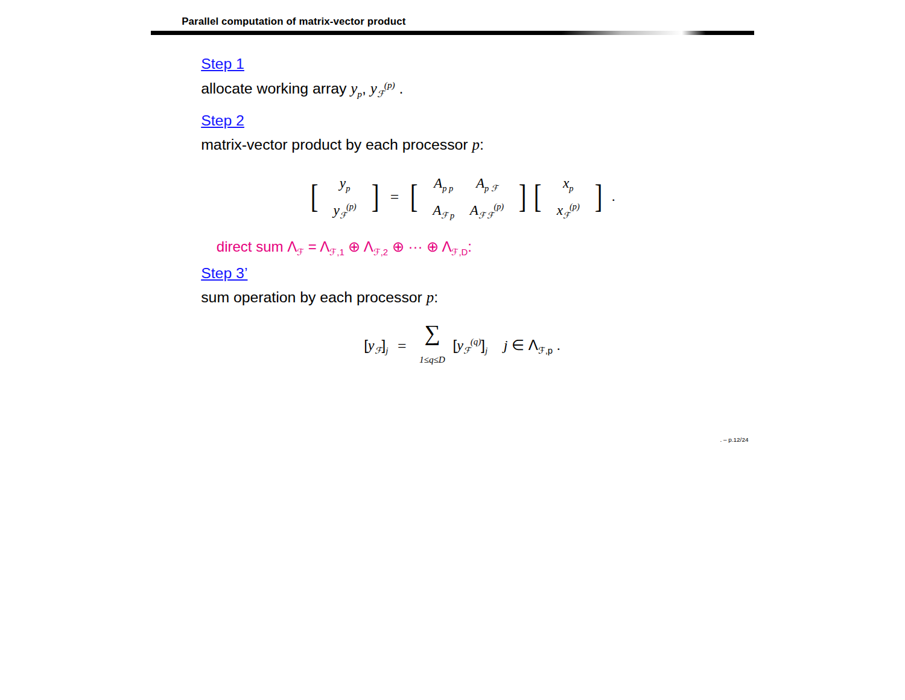Parallel computation of matrix-vector product
Step 1
allocate working array yp, yℱ(p) .
Step 2
matrix-vector product by each processor p:
[
| y p |
| y ℱ (p) |
] = [
| A p p | A p ℱ |
| A ℱ p | A ℱ ℱ (p) |
] [
| x p |
| x ℱ (p) |
] .
direct sum Λℱ = Λℱ,1 ⊕ Λℱ,2 ⊕ ··· ⊕ Λℱ,D:
Step 3’
sum operation by each processor p:
[yℱ]j = ∑
1≤q≤D [yℱ(q)]j j ∈ Λℱ,p .
. – p.12/24